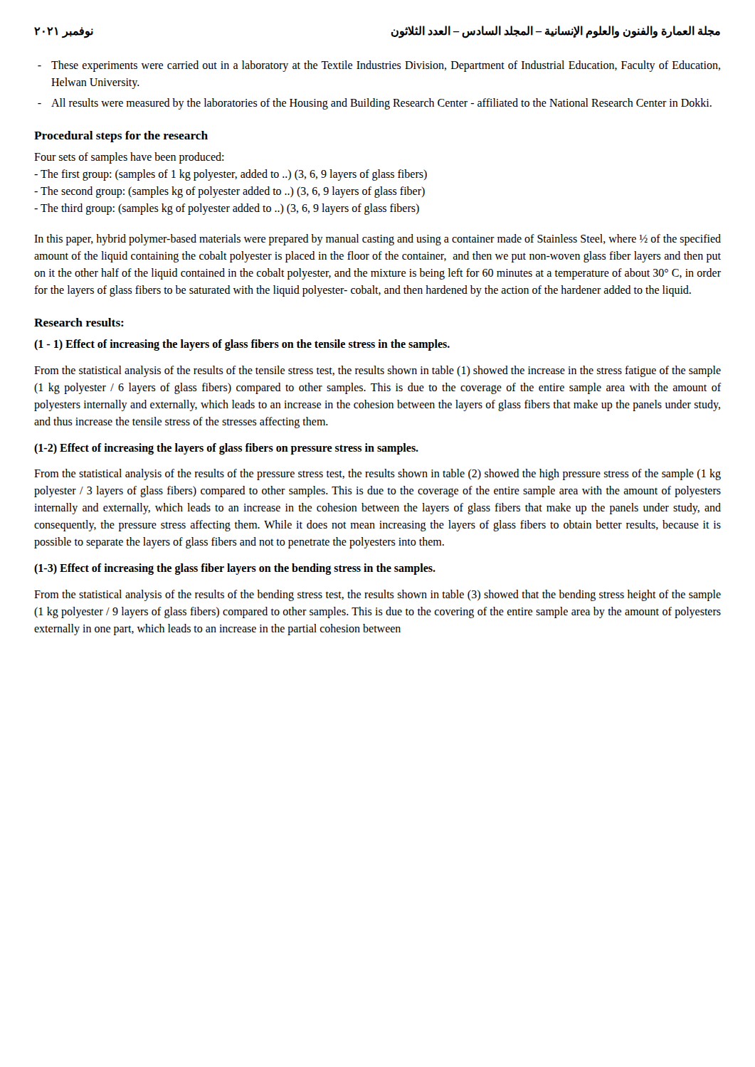مجلة العمارة والفنون والعلوم الإنسانية – المجلد السادس – العدد الثلاثون
نوفمبر ٢٠٢١
These experiments were carried out in a laboratory at the Textile Industries Division, Department of Industrial Education, Faculty of Education, Helwan University.
All results were measured by the laboratories of the Housing and Building Research Center - affiliated to the National Research Center in Dokki.
Procedural steps for the research
Four sets of samples have been produced:
- The first group: (samples of 1 kg polyester, added to ..) (3, 6, 9 layers of glass fibers)
- The second group: (samples kg of polyester added to ..) (3, 6, 9 layers of glass fiber)
- The third group: (samples kg of polyester added to ..) (3, 6, 9 layers of glass fibers)
In this paper, hybrid polymer-based materials were prepared by manual casting and using a container made of Stainless Steel, where ½ of the specified amount of the liquid containing the cobalt polyester is placed in the floor of the container, and then we put non-woven glass fiber layers and then put on it the other half of the liquid contained in the cobalt polyester, and the mixture is being left for 60 minutes at a temperature of about 30° C, in order for the layers of glass fibers to be saturated with the liquid polyester- cobalt, and then hardened by the action of the hardener added to the liquid.
Research results:
(1 - 1) Effect of increasing the layers of glass fibers on the tensile stress in the samples.
From the statistical analysis of the results of the tensile stress test, the results shown in table (1) showed the increase in the stress fatigue of the sample (1 kg polyester / 6 layers of glass fibers) compared to other samples. This is due to the coverage of the entire sample area with the amount of polyesters internally and externally, which leads to an increase in the cohesion between the layers of glass fibers that make up the panels under study, and thus increase the tensile stress of the stresses affecting them.
(1-2) Effect of increasing the layers of glass fibers on pressure stress in samples.
From the statistical analysis of the results of the pressure stress test, the results shown in table (2) showed the high pressure stress of the sample (1 kg polyester / 3 layers of glass fibers) compared to other samples. This is due to the coverage of the entire sample area with the amount of polyesters internally and externally, which leads to an increase in the cohesion between the layers of glass fibers that make up the panels under study, and consequently, the pressure stress affecting them. While it does not mean increasing the layers of glass fibers to obtain better results, because it is possible to separate the layers of glass fibers and not to penetrate the polyesters into them.
(1-3) Effect of increasing the glass fiber layers on the bending stress in the samples.
From the statistical analysis of the results of the bending stress test, the results shown in table (3) showed that the bending stress height of the sample (1 kg polyester / 9 layers of glass fibers) compared to other samples. This is due to the covering of the entire sample area by the amount of polyesters externally in one part, which leads to an increase in the partial cohesion between